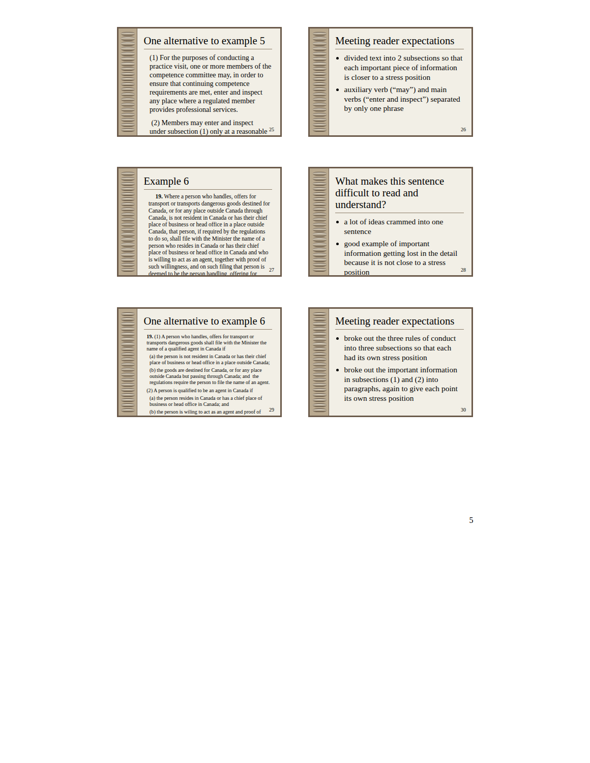One alternative to example 5
(1) For the purposes of conducting a practice visit, one or more members of the competence committee may, in order to ensure that continuing competence requirements are met, enter and inspect any place where a regulated member provides professional services.
(2) Members may enter and inspect under subsection (1) only at a reasonable time and on notice having been given to the regulated member.
25
Meeting reader expectations
divided text into 2 subsections so that each important piece of information is closer to a stress position
auxiliary verb (“may”) and main verbs (“enter and inspect”) separated by only one phrase
26
Example 6
19. Where a person who handles, offers for transport or transports dangerous goods destined for Canada, or for any place outside Canada through Canada, is not resident in Canada or has their chief place of business or head office in a place outside Canada, that person, if required by the regulations to do so, shall file with the Minister the name of a person who resides in Canada or has their chief place of business or head office in Canada and who is willing to act as an agent, together with proof of such willingness, and on such filing that person is deemed to be the person handling, offering for transport or transporting for the purposes of this Act.
27
What makes this sentence difficult to read and understand?
a lot of ideas crammed into one sentence
good example of important information getting lost in the detail because it is not close to a stress position
28
One alternative to example 6
19. (1) A person who handles, offers for transport or transports dangerous goods shall file with the Minister the name of a qualified agent in Canada if
(a) the person is not resident in Canada or has their chief place of business or head office in a place outside Canada;
(b) the goods are destined for Canada, or for any place outside Canada but passing through Canada; and the regulations require the person to file the name of an agent.
(2) A person is qualified to be an agent in Canada if
(a) the person resides in Canada or has a chief place of business or head office in Canada; and
(b) the person is wiling to act as an agent and proof of their willingness is filed with the Minister.
(3) The person whose name is filed is deemed for the purposes of this Act to be the person who handles, offers for transport or transports the dangerous goods.
29
Meeting reader expectations
broke out the three rules of conduct into three subsections so that each had its own stress position
broke out the important information in subsections (1) and (2) into paragraphs, again to give each point its own stress position
30
5